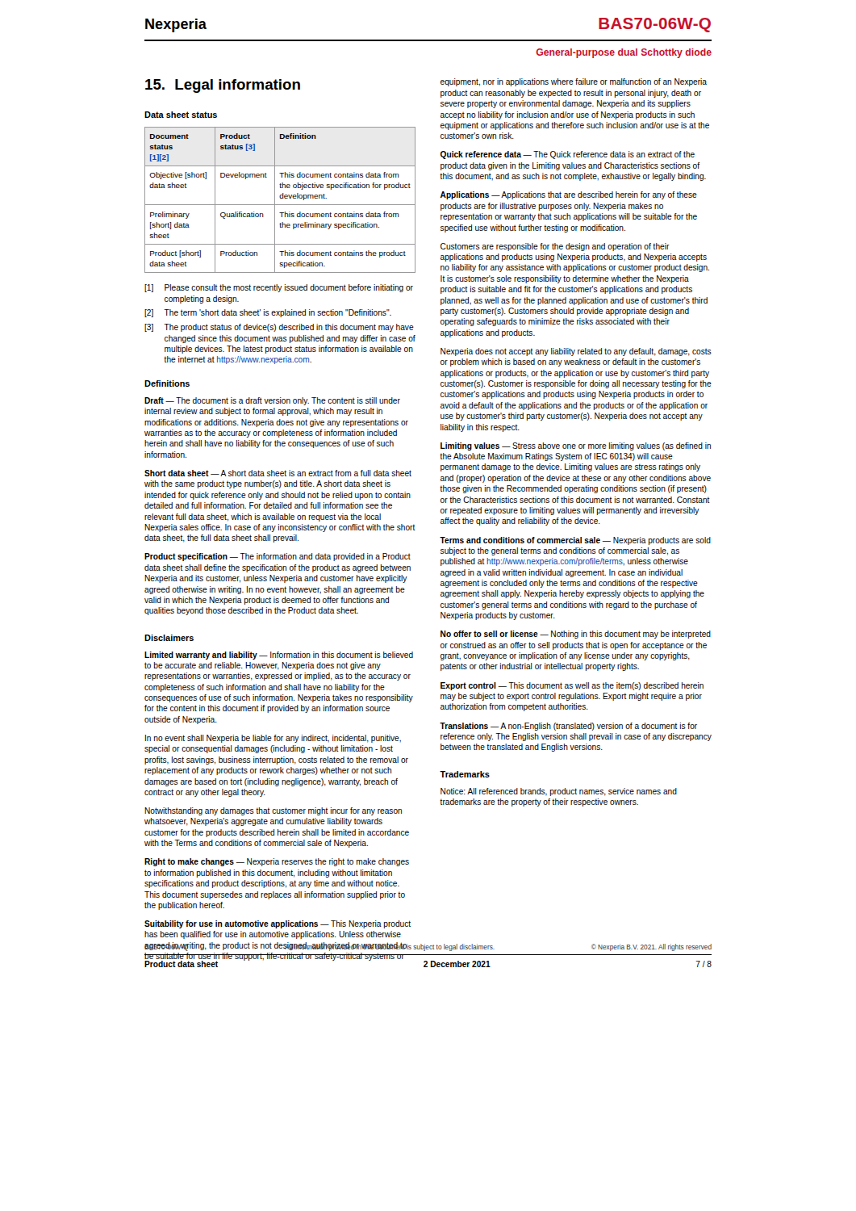Nexperia
BAS70-06W-Q
General-purpose dual Schottky diode
15. Legal information
Data sheet status
| Document status [1][2] | Product status [3] | Definition |
| --- | --- | --- |
| Objective [short] data sheet | Development | This document contains data from the objective specification for product development. |
| Preliminary [short] data sheet | Qualification | This document contains data from the preliminary specification. |
| Product [short] data sheet | Production | This document contains the product specification. |
Please consult the most recently issued document before initiating or completing a design.
The term 'short data sheet' is explained in section "Definitions".
The product status of device(s) described in this document may have changed since this document was published and may differ in case of multiple devices. The latest product status information is available on the internet at https://www.nexperia.com.
Definitions
Draft — The document is a draft version only. The content is still under internal review and subject to formal approval, which may result in modifications or additions. Nexperia does not give any representations or warranties as to the accuracy or completeness of information included herein and shall have no liability for the consequences of use of such information.
Short data sheet — A short data sheet is an extract from a full data sheet with the same product type number(s) and title. A short data sheet is intended for quick reference only and should not be relied upon to contain detailed and full information. For detailed and full information see the relevant full data sheet, which is available on request via the local Nexperia sales office. In case of any inconsistency or conflict with the short data sheet, the full data sheet shall prevail.
Product specification — The information and data provided in a Product data sheet shall define the specification of the product as agreed between Nexperia and its customer, unless Nexperia and customer have explicitly agreed otherwise in writing. In no event however, shall an agreement be valid in which the Nexperia product is deemed to offer functions and qualities beyond those described in the Product data sheet.
Disclaimers
Limited warranty and liability — Information in this document is believed to be accurate and reliable. However, Nexperia does not give any representations or warranties, expressed or implied, as to the accuracy or completeness of such information and shall have no liability for the consequences of use of such information. Nexperia takes no responsibility for the content in this document if provided by an information source outside of Nexperia.
In no event shall Nexperia be liable for any indirect, incidental, punitive, special or consequential damages (including - without limitation - lost profits, lost savings, business interruption, costs related to the removal or replacement of any products or rework charges) whether or not such damages are based on tort (including negligence), warranty, breach of contract or any other legal theory.
Notwithstanding any damages that customer might incur for any reason whatsoever, Nexperia's aggregate and cumulative liability towards customer for the products described herein shall be limited in accordance with the Terms and conditions of commercial sale of Nexperia.
Right to make changes — Nexperia reserves the right to make changes to information published in this document, including without limitation specifications and product descriptions, at any time and without notice. This document supersedes and replaces all information supplied prior to the publication hereof.
Suitability for use in automotive applications — This Nexperia product has been qualified for use in automotive applications. Unless otherwise agreed in writing, the product is not designed, authorized or warranted to be suitable for use in life support, life-critical or safety-critical systems or
equipment, nor in applications where failure or malfunction of an Nexperia product can reasonably be expected to result in personal injury, death or severe property or environmental damage. Nexperia and its suppliers accept no liability for inclusion and/or use of Nexperia products in such equipment or applications and therefore such inclusion and/or use is at the customer's own risk.
Quick reference data — The Quick reference data is an extract of the product data given in the Limiting values and Characteristics sections of this document, and as such is not complete, exhaustive or legally binding.
Applications — Applications that are described herein for any of these products are for illustrative purposes only. Nexperia makes no representation or warranty that such applications will be suitable for the specified use without further testing or modification.
Customers are responsible for the design and operation of their applications and products using Nexperia products, and Nexperia accepts no liability for any assistance with applications or customer product design. It is customer's sole responsibility to determine whether the Nexperia product is suitable and fit for the customer's applications and products planned, as well as for the planned application and use of customer's third party customer(s). Customers should provide appropriate design and operating safeguards to minimize the risks associated with their applications and products.
Nexperia does not accept any liability related to any default, damage, costs or problem which is based on any weakness or default in the customer's applications or products, or the application or use by customer's third party customer(s). Customer is responsible for doing all necessary testing for the customer's applications and products using Nexperia products in order to avoid a default of the applications and the products or of the application or use by customer's third party customer(s). Nexperia does not accept any liability in this respect.
Limiting values — Stress above one or more limiting values (as defined in the Absolute Maximum Ratings System of IEC 60134) will cause permanent damage to the device. Limiting values are stress ratings only and (proper) operation of the device at these or any other conditions above those given in the Recommended operating conditions section (if present) or the Characteristics sections of this document is not warranted. Constant or repeated exposure to limiting values will permanently and irreversibly affect the quality and reliability of the device.
Terms and conditions of commercial sale — Nexperia products are sold subject to the general terms and conditions of commercial sale, as published at http://www.nexperia.com/profile/terms, unless otherwise agreed in a valid written individual agreement. In case an individual agreement is concluded only the terms and conditions of the respective agreement shall apply. Nexperia hereby expressly objects to applying the customer's general terms and conditions with regard to the purchase of Nexperia products by customer.
No offer to sell or license — Nothing in this document may be interpreted or construed as an offer to sell products that is open for acceptance or the grant, conveyance or implication of any license under any copyrights, patents or other industrial or intellectual property rights.
Export control — This document as well as the item(s) described herein may be subject to export control regulations. Export might require a prior authorization from competent authorities.
Translations — A non-English (translated) version of a document is for reference only. The English version shall prevail in case of any discrepancy between the translated and English versions.
Trademarks
Notice: All referenced brands, product names, service names and trademarks are the property of their respective owners.
BAS70-06W-Q
All information provided in this document is subject to legal disclaimers.
© Nexperia B.V. 2021. All rights reserved
Product data sheet
2 December 2021
7 / 8